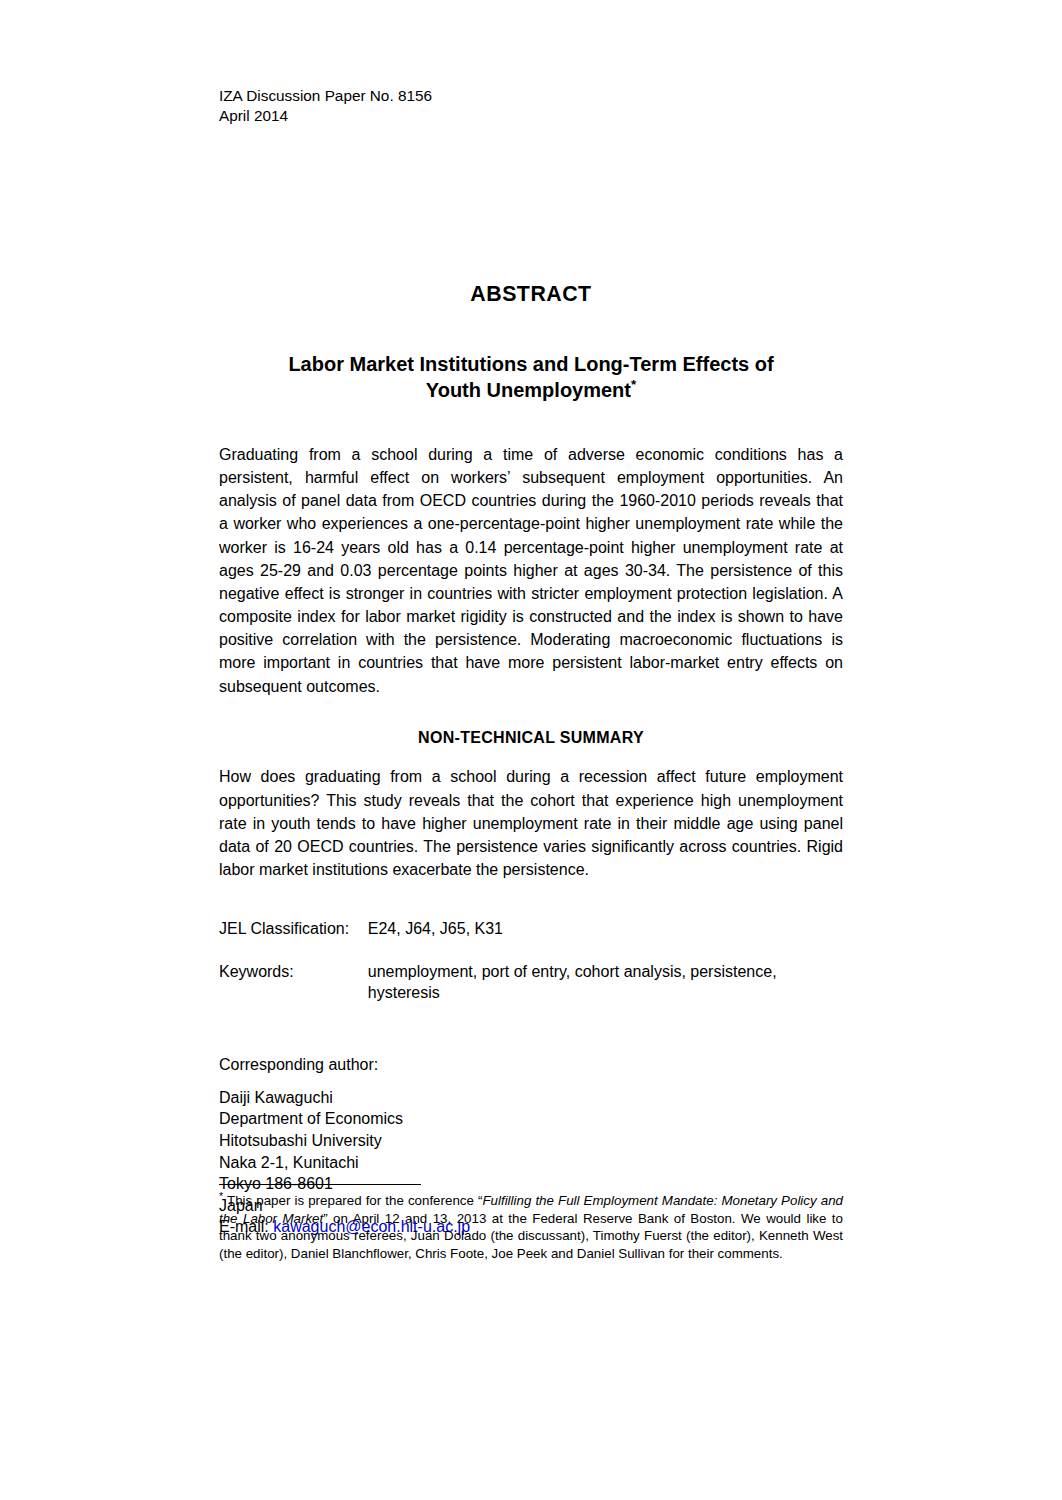IZA Discussion Paper No. 8156
April 2014
ABSTRACT
Labor Market Institutions and Long-Term Effects of
Youth Unemployment*
Graduating from a school during a time of adverse economic conditions has a persistent, harmful effect on workers’ subsequent employment opportunities. An analysis of panel data from OECD countries during the 1960-2010 periods reveals that a worker who experiences a one-percentage-point higher unemployment rate while the worker is 16-24 years old has a 0.14 percentage-point higher unemployment rate at ages 25-29 and 0.03 percentage points higher at ages 30-34. The persistence of this negative effect is stronger in countries with stricter employment protection legislation. A composite index for labor market rigidity is constructed and the index is shown to have positive correlation with the persistence. Moderating macroeconomic fluctuations is more important in countries that have more persistent labor-market entry effects on subsequent outcomes.
NON-TECHNICAL SUMMARY
How does graduating from a school during a recession affect future employment opportunities? This study reveals that the cohort that experience high unemployment rate in youth tends to have higher unemployment rate in their middle age using panel data of 20 OECD countries. The persistence varies significantly across countries. Rigid labor market institutions exacerbate the persistence.
| JEL Classification: | E24, J64, J65, K31 |
| Keywords: | unemployment, port of entry, cohort analysis, persistence, hysteresis |
Corresponding author:
Daiji Kawaguchi
Department of Economics
Hitotsubashi University
Naka 2-1, Kunitachi
Tokyo 186-8601
Japan
E-mail: kawaguch@econ.hit-u.ac.jp
* This paper is prepared for the conference “Fulfilling the Full Employment Mandate: Monetary Policy and the Labor Market” on April 12 and 13, 2013 at the Federal Reserve Bank of Boston. We would like to thank two anonymous referees, Juan Dolado (the discussant), Timothy Fuerst (the editor), Kenneth West (the editor), Daniel Blanchflower, Chris Foote, Joe Peek and Daniel Sullivan for their comments.